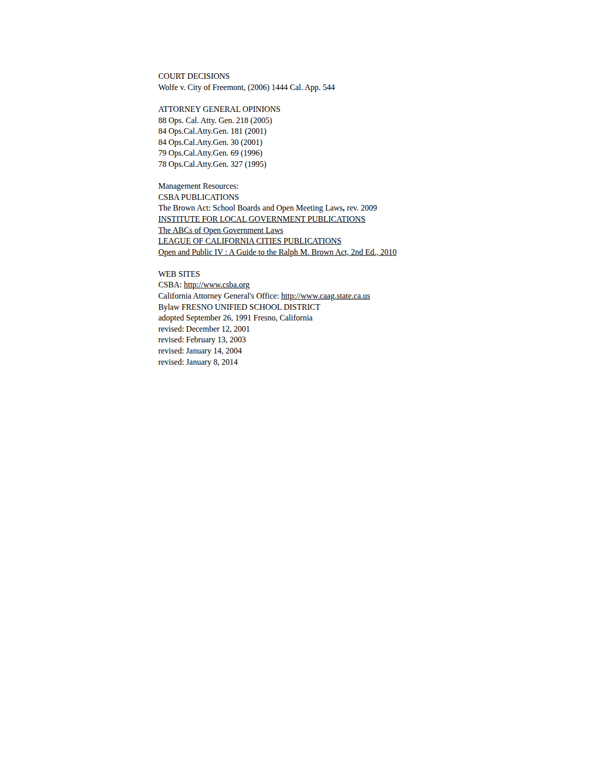COURT DECISIONS
Wolfe v. City of Freemont, (2006) 1444 Cal. App. 544
ATTORNEY GENERAL OPINIONS
88 Ops. Cal. Atty. Gen. 218 (2005)
84 Ops.Cal.Atty.Gen. 181 (2001)
84 Ops.Cal.Atty.Gen. 30 (2001)
79 Ops.Cal.Atty.Gen. 69 (1996)
78 Ops.Cal.Atty.Gen. 327 (1995)
Management Resources:
CSBA PUBLICATIONS
The Brown Act: School Boards and Open Meeting Laws, rev. 2009
INSTITUTE FOR LOCAL GOVERNMENT PUBLICATIONS
The ABCs of Open Government Laws
LEAGUE OF CALIFORNIA CITIES PUBLICATIONS
Open and Public IV : A Guide to the Ralph M. Brown Act, 2nd Ed., 2010
WEB SITES
CSBA: http://www.csba.org
California Attorney General's Office: http://www.caag.state.ca.us
Bylaw FRESNO UNIFIED SCHOOL DISTRICT
adopted September 26, 1991 Fresno, California
revised: December 12, 2001
revised: February 13, 2003
revised: January 14, 2004
revised: January 8, 2014